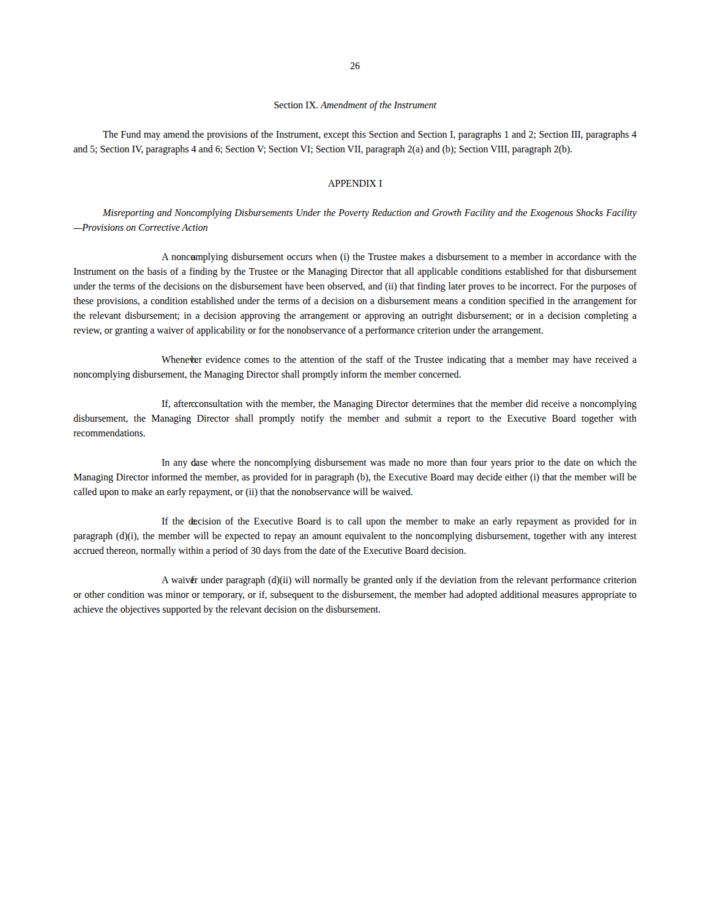26
Section IX. Amendment of the Instrument
The Fund may amend the provisions of the Instrument, except this Section and Section I, paragraphs 1 and 2; Section III, paragraphs 4 and 5; Section IV, paragraphs 4 and 6; Section V; Section VI; Section VII, paragraph 2(a) and (b); Section VIII, paragraph 2(b).
APPENDIX I
Misreporting and Noncomplying Disbursements Under the Poverty Reduction and Growth Facility and the Exogenous Shocks Facility—Provisions on Corrective Action
a. A noncomplying disbursement occurs when (i) the Trustee makes a disbursement to a member in accordance with the Instrument on the basis of a finding by the Trustee or the Managing Director that all applicable conditions established for that disbursement under the terms of the decisions on the disbursement have been observed, and (ii) that finding later proves to be incorrect. For the purposes of these provisions, a condition established under the terms of a decision on a disbursement means a condition specified in the arrangement for the relevant disbursement; in a decision approving the arrangement or approving an outright disbursement; or in a decision completing a review, or granting a waiver of applicability or for the nonobservance of a performance criterion under the arrangement.
b. Whenever evidence comes to the attention of the staff of the Trustee indicating that a member may have received a noncomplying disbursement, the Managing Director shall promptly inform the member concerned.
c. If, after consultation with the member, the Managing Director determines that the member did receive a noncomplying disbursement, the Managing Director shall promptly notify the member and submit a report to the Executive Board together with recommendations.
d. In any case where the noncomplying disbursement was made no more than four years prior to the date on which the Managing Director informed the member, as provided for in paragraph (b), the Executive Board may decide either (i) that the member will be called upon to make an early repayment, or (ii) that the nonobservance will be waived.
e. If the decision of the Executive Board is to call upon the member to make an early repayment as provided for in paragraph (d)(i), the member will be expected to repay an amount equivalent to the noncomplying disbursement, together with any interest accrued thereon, normally within a period of 30 days from the date of the Executive Board decision.
f. A waiver under paragraph (d)(ii) will normally be granted only if the deviation from the relevant performance criterion or other condition was minor or temporary, or if, subsequent to the disbursement, the member had adopted additional measures appropriate to achieve the objectives supported by the relevant decision on the disbursement.